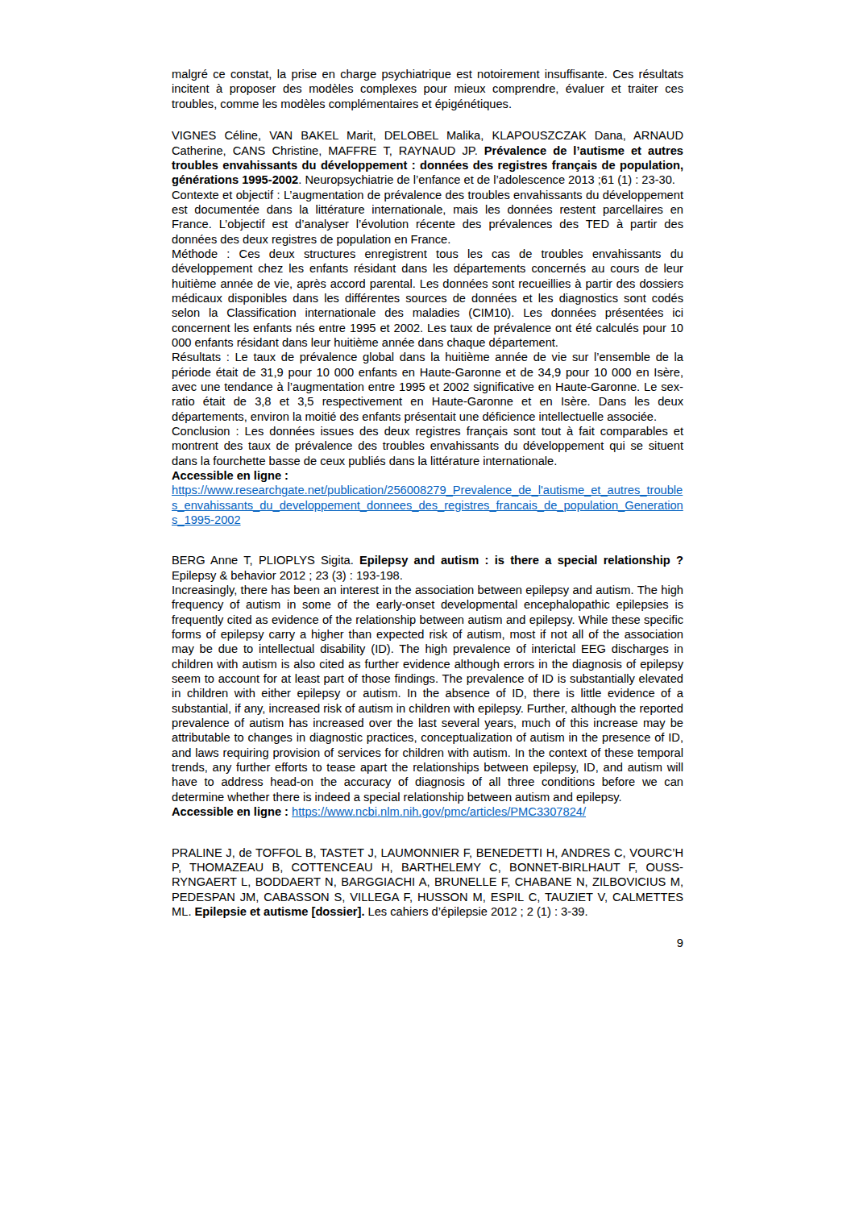malgré ce constat, la prise en charge psychiatrique est notoirement insuffisante. Ces résultats incitent à proposer des modèles complexes pour mieux comprendre, évaluer et traiter ces troubles, comme les modèles complémentaires et épigénétiques.
VIGNES Céline, VAN BAKEL Marit, DELOBEL Malika, KLAPOUSZCZAK Dana, ARNAUD Catherine, CANS Christine, MAFFRE T, RAYNAUD JP. Prévalence de l’autisme et autres troubles envahissants du développement : données des registres français de population, générations 1995-2002. Neuropsychiatrie de l’enfance et de l’adolescence 2013 ;61 (1) : 23-30.
Contexte et objectif : L’augmentation de prévalence des troubles envahissants du développement est documentée dans la littérature internationale, mais les données restent parcellaires en France. L’objectif est d’analyser l’évolution récente des prévalences des TED à partir des données des deux registres de population en France.
Méthode : Ces deux structures enregistrent tous les cas de troubles envahissants du développement chez les enfants résidant dans les départements concernés au cours de leur huitième année de vie, après accord parental. Les données sont recueillies à partir des dossiers médicaux disponibles dans les différentes sources de données et les diagnostics sont codés selon la Classification internationale des maladies (CIM10). Les données présentées ici concernent les enfants nés entre 1995 et 2002. Les taux de prévalence ont été calculés pour 10 000 enfants résidant dans leur huitième année dans chaque département.
Résultats : Le taux de prévalence global dans la huitième année de vie sur l’ensemble de la période était de 31,9 pour 10 000 enfants en Haute-Garonne et de 34,9 pour 10 000 en Isère, avec une tendance à l’augmentation entre 1995 et 2002 significative en Haute-Garonne. Le sex-ratio était de 3,8 et 3,5 respectivement en Haute-Garonne et en Isère. Dans les deux départements, environ la moitié des enfants présentait une déficience intellectuelle associée.
Conclusion : Les données issues des deux registres français sont tout à fait comparables et montrent des taux de prévalence des troubles envahissants du développement qui se situent dans la fourchette basse de ceux publiés dans la littérature internationale.
Accessible en ligne :
https://www.researchgate.net/publication/256008279_Prevalence_de_l'autisme_et_autres_troubles_envahissants_du_developpement_donnees_des_registres_francais_de_population_Generations_1995-2002
BERG Anne T, PLIOPLYS Sigita. Epilepsy and autism : is there a special relationship ? Epilepsy & behavior 2012 ; 23 (3) : 193-198.
Increasingly, there has been an interest in the association between epilepsy and autism. The high frequency of autism in some of the early-onset developmental encephalopathic epilepsies is frequently cited as evidence of the relationship between autism and epilepsy. While these specific forms of epilepsy carry a higher than expected risk of autism, most if not all of the association may be due to intellectual disability (ID). The high prevalence of interictal EEG discharges in children with autism is also cited as further evidence although errors in the diagnosis of epilepsy seem to account for at least part of those findings. The prevalence of ID is substantially elevated in children with either epilepsy or autism. In the absence of ID, there is little evidence of a substantial, if any, increased risk of autism in children with epilepsy. Further, although the reported prevalence of autism has increased over the last several years, much of this increase may be attributable to changes in diagnostic practices, conceptualization of autism in the presence of ID, and laws requiring provision of services for children with autism. In the context of these temporal trends, any further efforts to tease apart the relationships between epilepsy, ID, and autism will have to address head-on the accuracy of diagnosis of all three conditions before we can determine whether there is indeed a special relationship between autism and epilepsy.
Accessible en ligne : https://www.ncbi.nlm.nih.gov/pmc/articles/PMC3307824/
PRALINE J, de TOFFOL B, TASTET J, LAUMONNIER F, BENEDETTI H, ANDRES C, VOURC’H P, THOMAZEAU B, COTTENCEAU H, BARTHELEMY C, BONNET-BIRLHAUT F, OUSS-RYNGAERT L, BODDAERT N, BARGGIACHI A, BRUNELLE F, CHABANE N, ZILBOVICIUS M, PEDESPAN JM, CABASSON S, VILLEGA F, HUSSON M, ESPIL C, TAUZIET V, CALMETTES ML. Epilepsie et autisme [dossier]. Les cahiers d’épilepsie 2012 ; 2 (1) : 3-39.
9